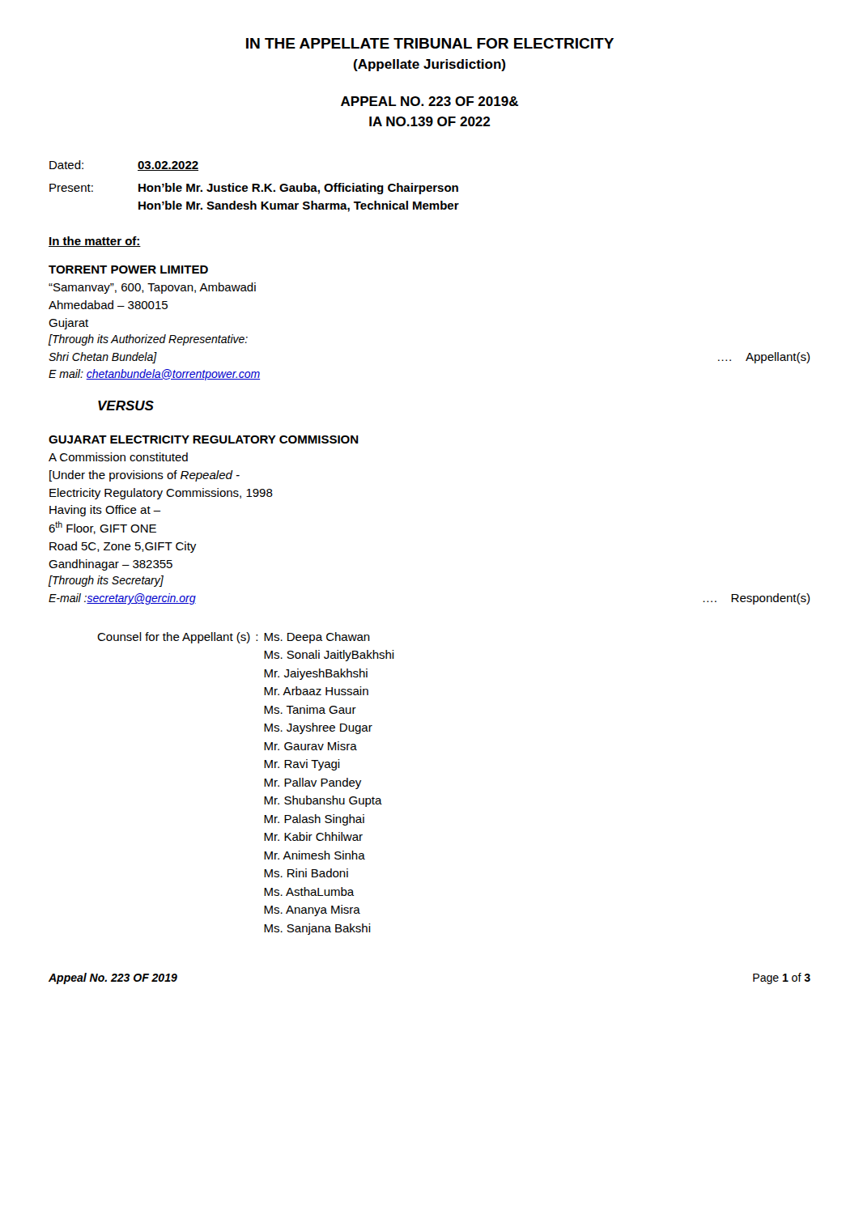IN THE APPELLATE TRIBUNAL FOR ELECTRICITY
(Appellate Jurisdiction)
APPEAL NO. 223 OF 2019&
IA NO.139 OF 2022
Dated:
03.02.2022
Present:
Hon’ble Mr. Justice R.K. Gauba, Officiating Chairperson
Hon’ble Mr. Sandesh Kumar Sharma, Technical Member
In the matter of:
TORRENT POWER LIMITED
“Samanvay”, 600, Tapovan, Ambawadi
Ahmedabad – 380015
Gujarat
[Through its Authorized Representative:
Shri Chetan Bundela]
…. Appellant(s)
E mail: chetanbundela@torrentpower.com
VERSUS
GUJARAT ELECTRICITY REGULATORY COMMISSION
A Commission constituted
[Under the provisions of Repealed -
Electricity Regulatory Commissions, 1998
Having its Office at –
6th Floor, GIFT ONE
Road 5C, Zone 5,GIFT City
Gandhinagar – 382355
[Through its Secretary]
E-mail :secretary@gercin.org
…. Respondent(s)
| Counsel for the Appellant (s) | : | Ms. Deepa Chawan Ms. Sonali JaitlyBakhshi Mr. JaiyeshBakhshi Mr. Arbaaz Hussain Ms. Tanima Gaur Ms. Jayshree Dugar Mr. Gaurav Misra Mr. Ravi Tyagi Mr. Pallav Pandey Mr. Shubanshu Gupta Mr. Palash Singhai Mr. Kabir Chhilwar Mr. Animesh Sinha Ms. Rini Badoni Ms. AsthaLumba Ms. Ananya Misra Ms. Sanjana Bakshi |
Appeal No. 223 OF 2019
Page 1 of 3